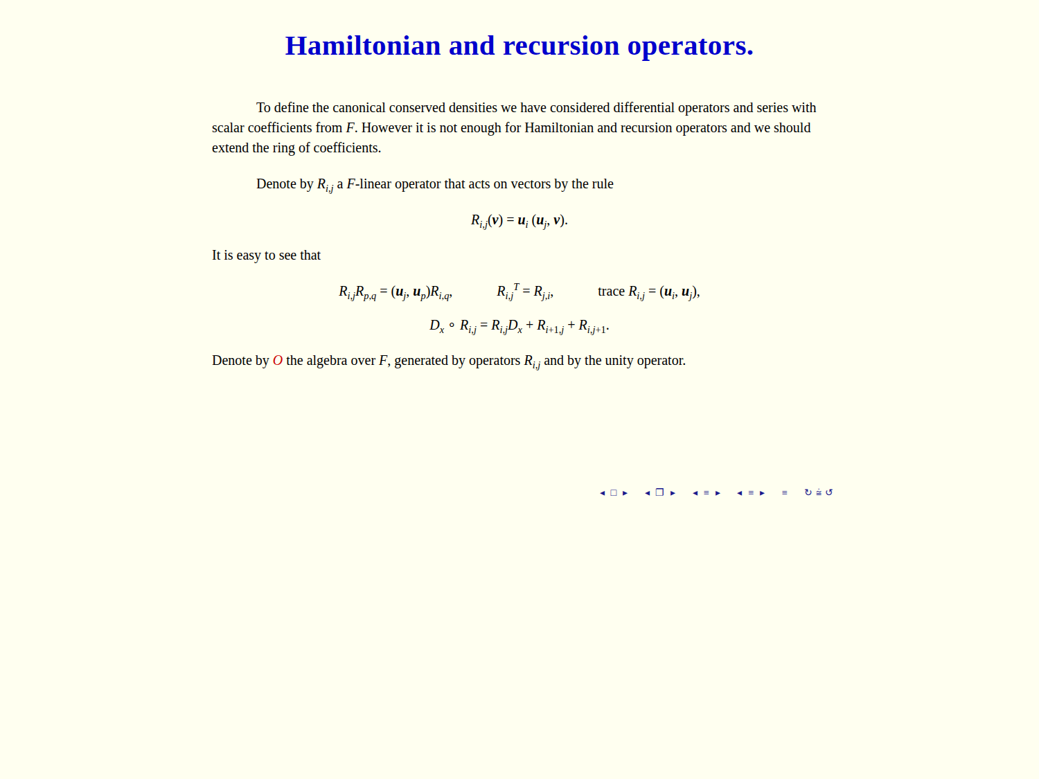Hamiltonian and recursion operators.
To define the canonical conserved densities we have considered differential operators and series with scalar coefficients from F. However it is not enough for Hamiltonian and recursion operators and we should extend the ring of coefficients.
Denote by Ri,j a F-linear operator that acts on vectors by the rule
Ri,j(v) = ui (uj, v).
It is easy to see that
Ri,jRp,q = (uj, up)Ri,q, Ri,jT = Rj,i, trace Ri,j = (ui, uj),
Dx ∘ Ri,j = Ri,jDx + Ri+1,j + Ri,j+1.
Denote by O the algebra over F, generated by operators Ri,j and by the unity operator.
◂ □ ▸ ◂ ❐ ▸ ◂ ≡ ▸ ◂ ≡ ▸ ≡ ↻ ⩭ ↺